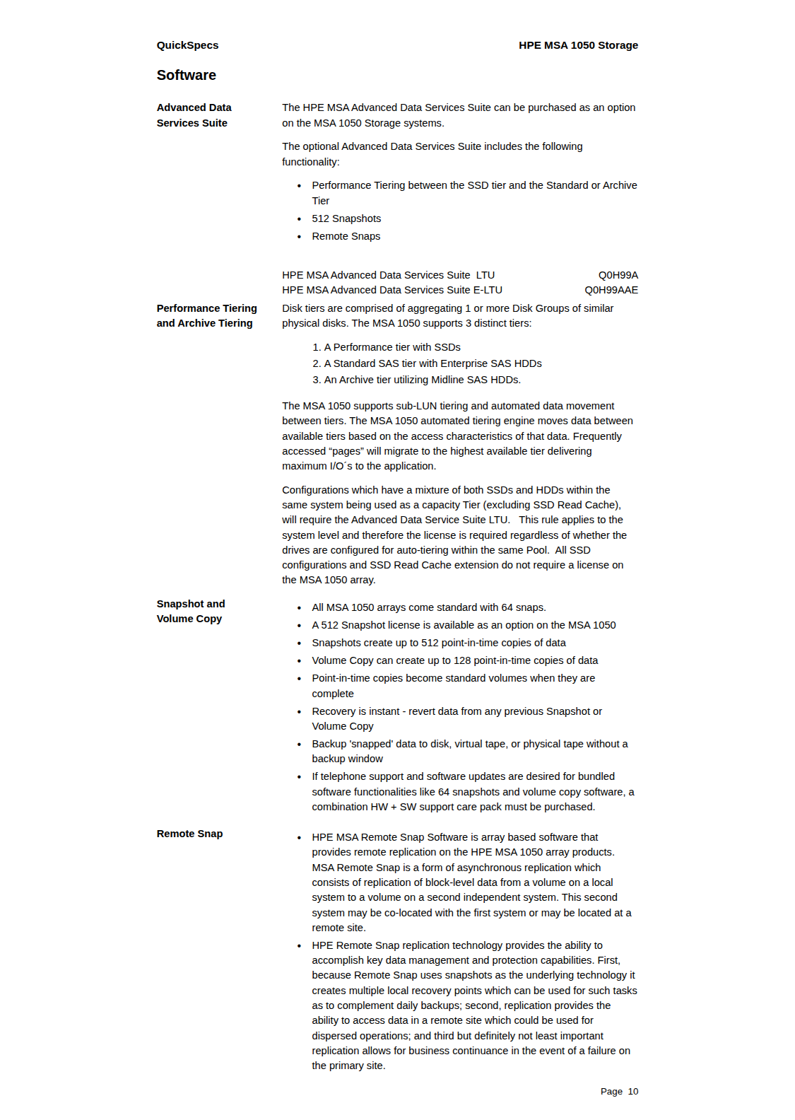QuickSpecs HPE MSA 1050 Storage
Software
| Advanced Data Services Suite | The HPE MSA Advanced Data Services Suite can be purchased as an option on the MSA 1050 Storage systems. The optional Advanced Data Services Suite includes the following functionality: Performance Tiering between the SSD tier and the Standard or Archive Tier 512 Snapshots Remote Snaps / HPE MSA Advanced Data Services Suite LTU / Q0H99A / / HPE MSA Advanced Data Services Suite E-LTU / Q0H99AAE / |
| Performance Tiering and Archive Tiering | Disk tiers are comprised of aggregating 1 or more Disk Groups of similar physical disks. The MSA 1050 supports 3 distinct tiers: A Performance tier with SSDs A Standard SAS tier with Enterprise SAS HDDs An Archive tier utilizing Midline SAS HDDs. The MSA 1050 supports sub-LUN tiering and automated data movement between tiers. The MSA 1050 automated tiering engine moves data between available tiers based on the access characteristics of that data. Frequently accessed “pages” will migrate to the highest available tier delivering maximum I/O´s to the application. Configurations which have a mixture of both SSDs and HDDs within the same system being used as a capacity Tier (excluding SSD Read Cache), will require the Advanced Data Service Suite LTU. This rule applies to the system level and therefore the license is required regardless of whether the drives are configured for auto-tiering within the same Pool. All SSD configurations and SSD Read Cache extension do not require a license on the MSA 1050 array. |
| Snapshot and Volume Copy | All MSA 1050 arrays come standard with 64 snaps. A 512 Snapshot license is available as an option on the MSA 1050 Snapshots create up to 512 point-in-time copies of data Volume Copy can create up to 128 point-in-time copies of data Point-in-time copies become standard volumes when they are complete Recovery is instant - revert data from any previous Snapshot or Volume Copy Backup 'snapped' data to disk, virtual tape, or physical tape without a backup window If telephone support and software updates are desired for bundled software functionalities like 64 snapshots and volume copy software, a combination HW + SW support care pack must be purchased. |
| Remote Snap | HPE MSA Remote Snap Software is array based software that provides remote replication on the HPE MSA 1050 array products. MSA Remote Snap is a form of asynchronous replication which consists of replication of block-level data from a volume on a local system to a volume on a second independent system. This second system may be co-located with the first system or may be located at a remote site. HPE Remote Snap replication technology provides the ability to accomplish key data management and protection capabilities. First, because Remote Snap uses snapshots as the underlying technology it creates multiple local recovery points which can be used for such tasks as to complement daily backups; second, replication provides the ability to access data in a remote site which could be used for dispersed operations; and third but definitely not least important replication allows for business continuance in the event of a failure on the primary site. |
Page 10